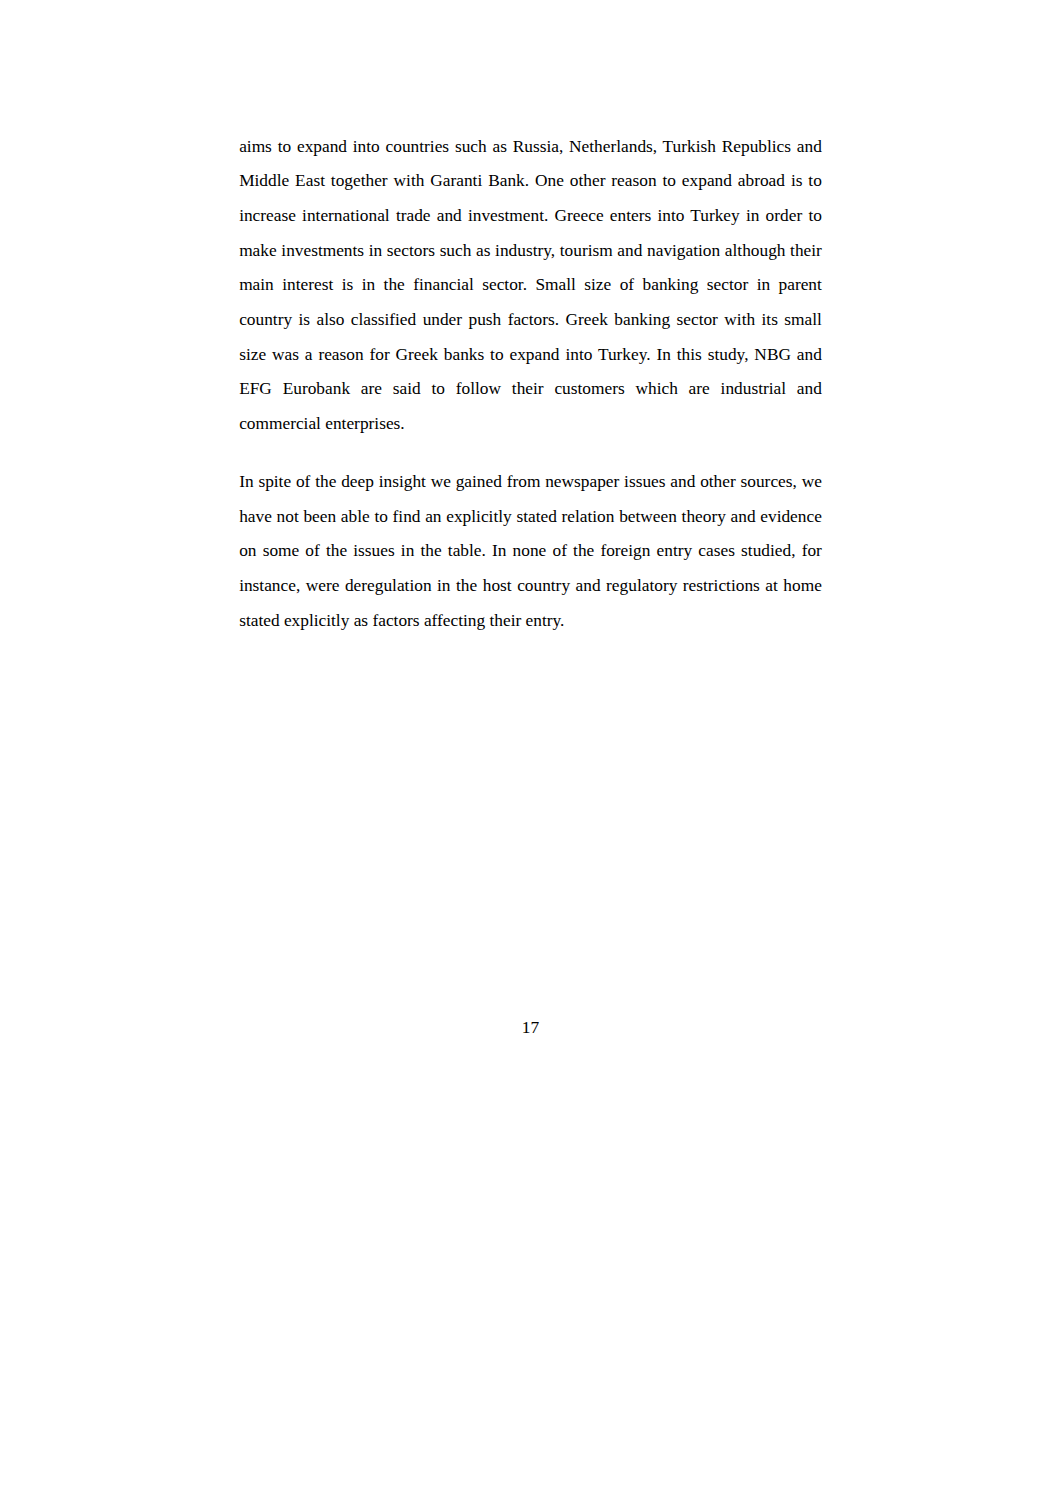aims to expand into countries such as Russia, Netherlands, Turkish Republics and Middle East together with Garanti Bank. One other reason to expand abroad is to increase international trade and investment. Greece enters into Turkey in order to make investments in sectors such as industry, tourism and navigation although their main interest is in the financial sector. Small size of banking sector in parent country is also classified under push factors. Greek banking sector with its small size was a reason for Greek banks to expand into Turkey. In this study, NBG and EFG Eurobank are said to follow their customers which are industrial and commercial enterprises.
In spite of the deep insight we gained from newspaper issues and other sources, we have not been able to find an explicitly stated relation between theory and evidence on some of the issues in the table. In none of the foreign entry cases studied, for instance, were deregulation in the host country and regulatory restrictions at home stated explicitly as factors affecting their entry.
17